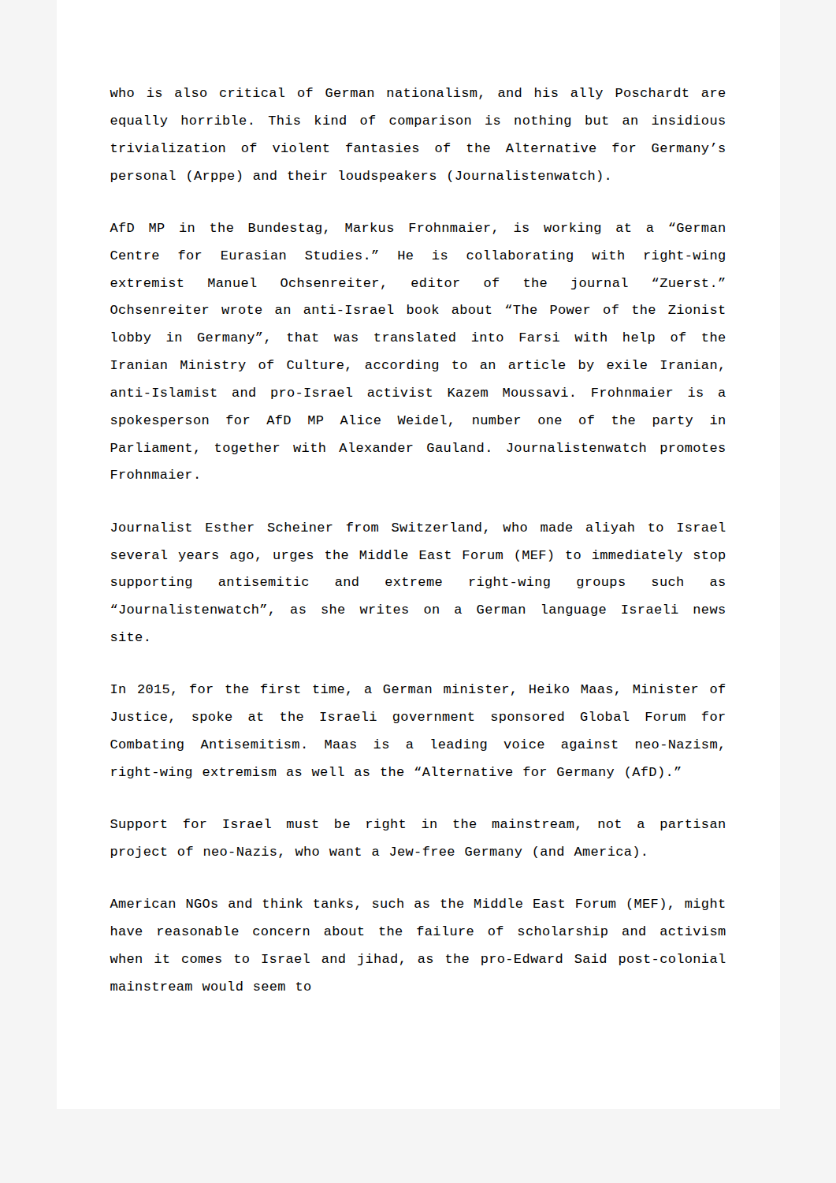who is also critical of German nationalism, and his ally Poschardt are equally horrible. This kind of comparison is nothing but an insidious trivialization of violent fantasies of the Alternative for Germany’s personal (Arppe) and their loudspeakers (Journalistenwatch).
AfD MP in the Bundestag, Markus Frohnmaier, is working at a “German Centre for Eurasian Studies.” He is collaborating with right-wing extremist Manuel Ochsenreiter, editor of the journal “Zuerst.” Ochsenreiter wrote an anti-Israel book about “The Power of the Zionist lobby in Germany”, that was translated into Farsi with help of the Iranian Ministry of Culture, according to an article by exile Iranian, anti-Islamist and pro-Israel activist Kazem Moussavi. Frohnmaier is a spokesperson for AfD MP Alice Weidel, number one of the party in Parliament, together with Alexander Gauland. Journalistenwatch promotes Frohnmaier.
Journalist Esther Scheiner from Switzerland, who made aliyah to Israel several years ago, urges the Middle East Forum (MEF) to immediately stop supporting antisemitic and extreme right-wing groups such as “Journalistenwatch”, as she writes on a German language Israeli news site.
In 2015, for the first time, a German minister, Heiko Maas, Minister of Justice, spoke at the Israeli government sponsored Global Forum for Combating Antisemitism. Maas is a leading voice against neo-Nazism, right-wing extremism as well as the “Alternative for Germany (AfD).”
Support for Israel must be right in the mainstream, not a partisan project of neo-Nazis, who want a Jew-free Germany (and America).
American NGOs and think tanks, such as the Middle East Forum (MEF), might have reasonable concern about the failure of scholarship and activism when it comes to Israel and jihad, as the pro-Edward Said post-colonial mainstream would seem to